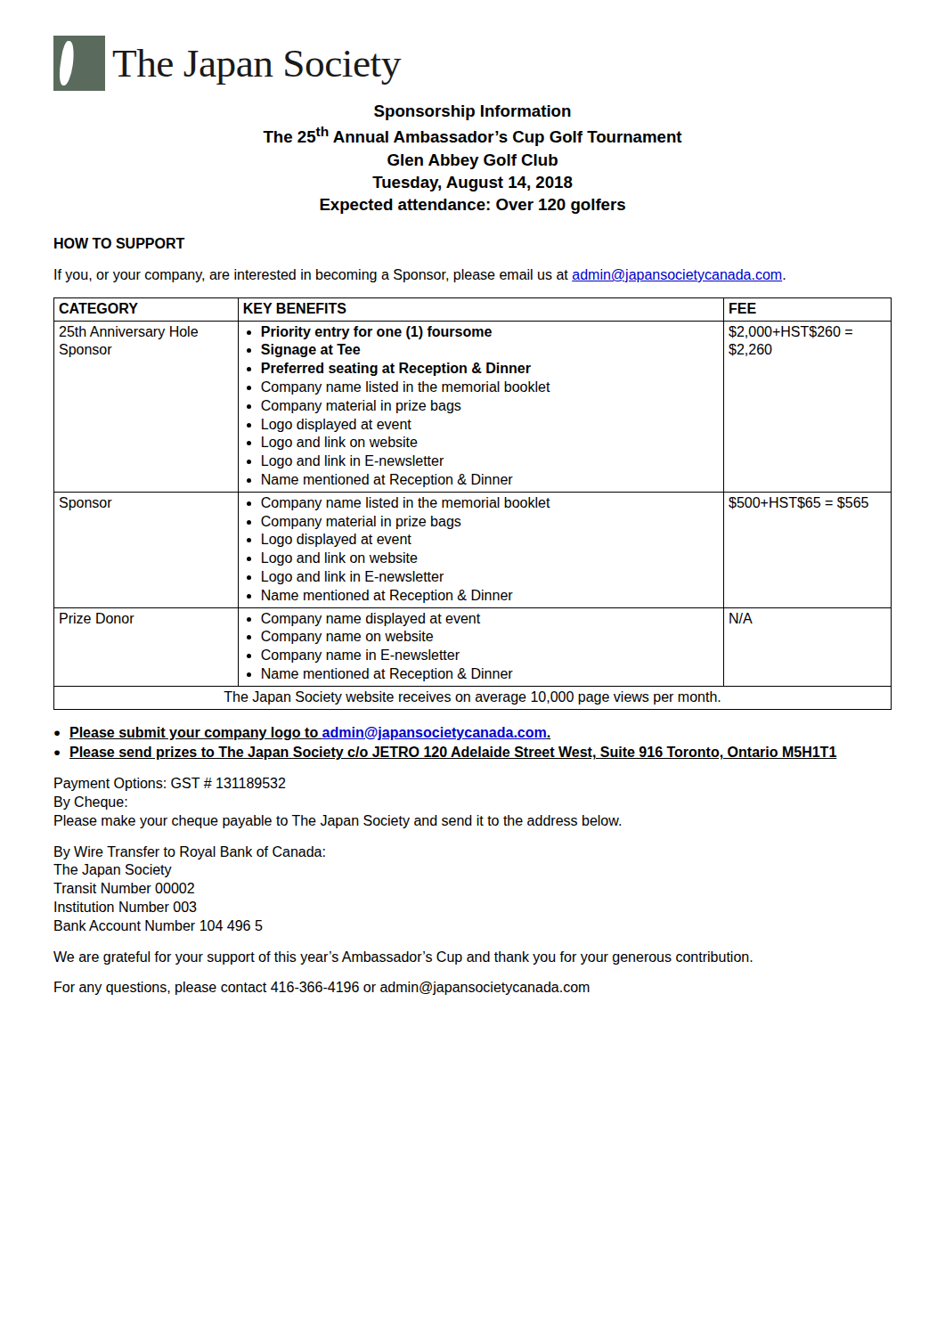The Japan Society
Sponsorship Information The 25th Annual Ambassador’s Cup Golf Tournament Glen Abbey Golf Club Tuesday, August 14, 2018 Expected attendance: Over 120 golfers
HOW TO SUPPORT
If you, or your company, are interested in becoming a Sponsor, please email us at admin@japansocietycanada.com.
| CATEGORY | KEY BENEFITS | FEE |
| --- | --- | --- |
| 25th Anniversary Hole Sponsor | Priority entry for one (1) foursome Signage at Tee Preferred seating at Reception & Dinner Company name listed in the memorial booklet Company material in prize bags Logo displayed at event Logo and link on website Logo and link in E-newsletter Name mentioned at Reception & Dinner | $2,000+HST$260 = $2,260 |
| Sponsor | Company name listed in the memorial booklet Company material in prize bags Logo displayed at event Logo and link on website Logo and link in E-newsletter Name mentioned at Reception & Dinner | $500+HST$65 = $565 |
| Prize Donor | Company name displayed at event Company name on website Company name in E-newsletter Name mentioned at Reception & Dinner | N/A |
| The Japan Society website receives on average 10,000 page views per month. |
Please submit your company logo to admin@japansocietycanada.com.
Please send prizes to The Japan Society c/o JETRO 120 Adelaide Street West, Suite 916 Toronto, Ontario M5H1T1
Payment Options: GST # 131189532
By Cheque:
Please make your cheque payable to The Japan Society and send it to the address below.
By Wire Transfer to Royal Bank of Canada:
The Japan Society
Transit Number 00002
Institution Number 003
Bank Account Number 104 496 5
We are grateful for your support of this year’s Ambassador’s Cup and thank you for your generous contribution.
For any questions, please contact 416-366-4196 or admin@japansocietycanada.com